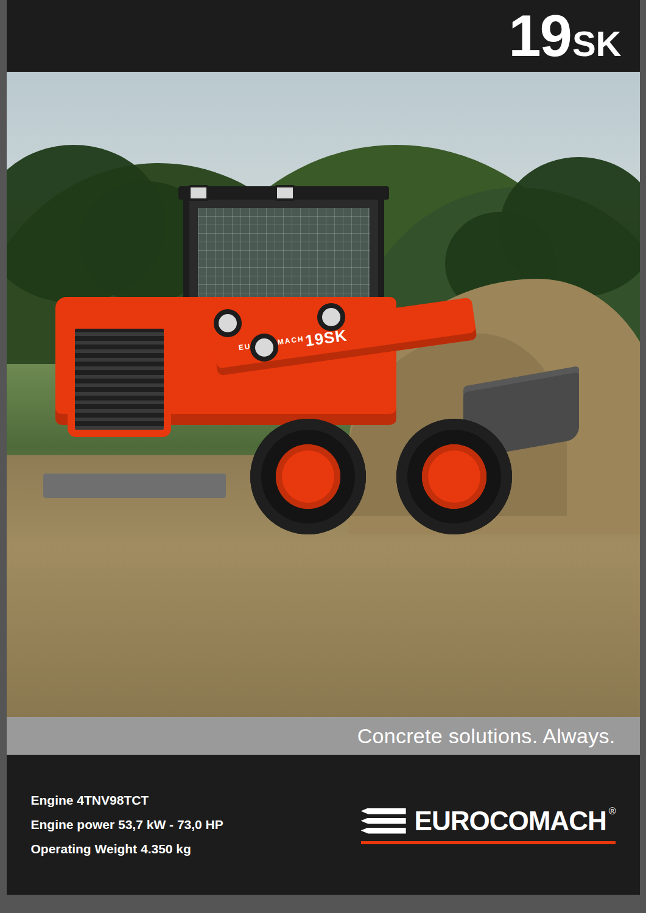19SK
EUROCOMACH 19SK
Concrete solutions. Always.
Engine 4TNV98TCT
Engine power 53,7 kW - 73,0 HP
Operating Weight 4.350 kg
EUROCOMACH®